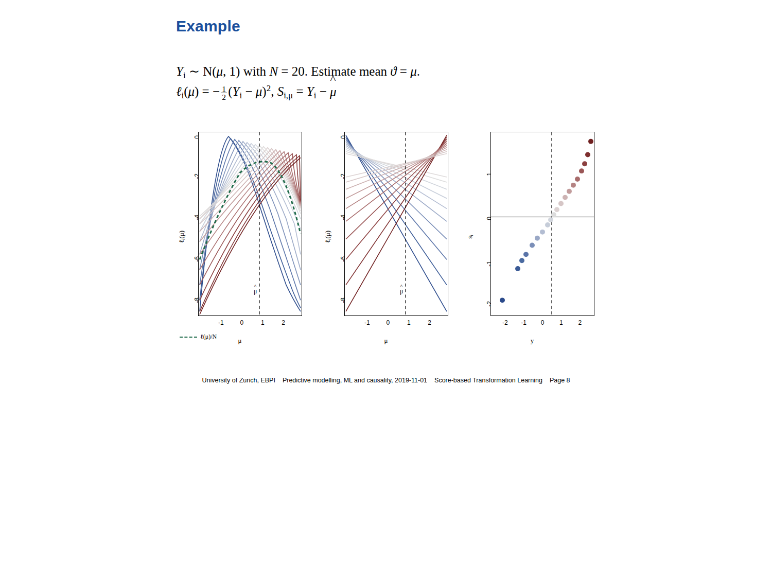Example
Yi ∼ N(μ, 1) with N = 20. Estimate mean ϑ = μ.
ℓi(μ) = −12(Yi − μ)2, Si,μ = Yi − μ
ℓi(μ)
0 -2 -4 -6 -8
μ
ℓ(μ)/N
-1 0 1 2
μ
ℓi(μ)
0 -2 -4 -6 -8
μ
-1 0 1 2
μ
si
1 0 -1 -2
-2 -1 0 1 2
y
University of Zurich, EBPI Predictive modelling, ML and causality, 2019-11-01 Score-based Transformation Learning Page 8